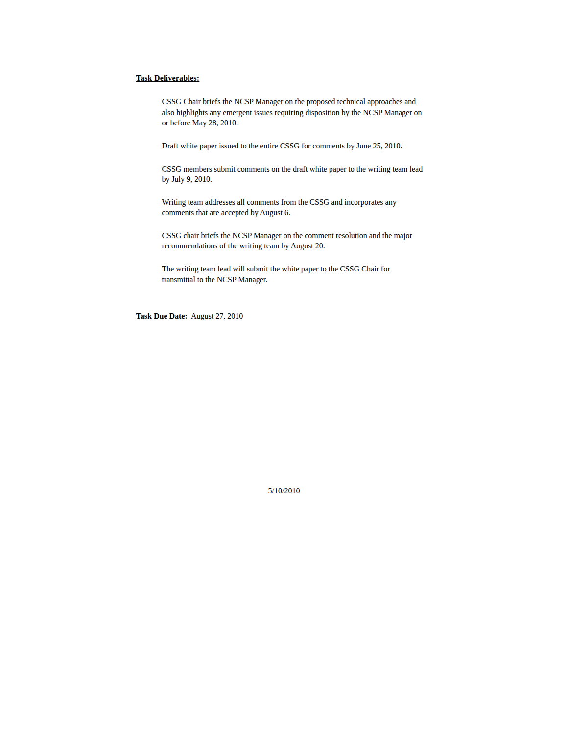Task Deliverables:
CSSG Chair briefs the NCSP Manager on the proposed technical approaches and also highlights any emergent issues requiring disposition by the NCSP Manager on or before May 28, 2010.
Draft white paper issued to the entire CSSG for comments by June 25, 2010.
CSSG members submit comments on the draft white paper to the writing team lead by July 9, 2010.
Writing team addresses all comments from the CSSG and incorporates any comments that are accepted by August 6.
CSSG chair briefs the NCSP Manager on the comment resolution and the major recommendations of the writing team by August 20.
The writing team lead will submit the white paper to the CSSG Chair for transmittal to the NCSP Manager.
Task Due Date: August 27, 2010
5/10/2010